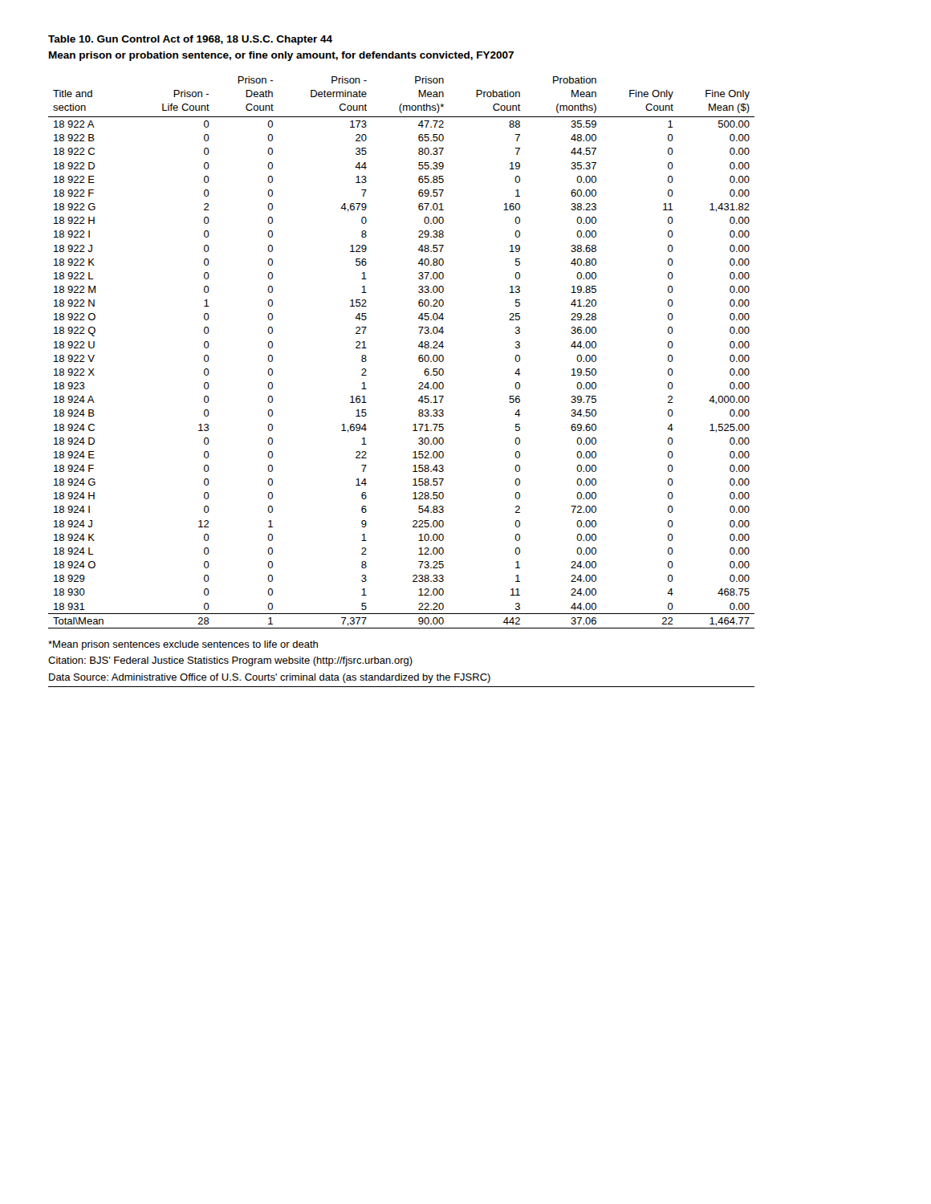Table 10. Gun Control Act of 1968, 18 U.S.C. Chapter 44
Mean prison or probation sentence, or fine only amount, for defendants convicted, FY2007
| | | Prison - | Prison - | Prison | | Probation | | |
| --- | --- | --- | --- | --- | --- | --- | --- | --- |
| Title and | Prison - | Death | Determinate | Mean | Probation | Mean | Fine Only | Fine Only |
| section | Life Count | Count | Count | (months)* | Count | (months) | Count | Mean ($) |
| 18 922 A | 0 | 0 | 173 | 47.72 | 88 | 35.59 | 1 | 500.00 |
| 18 922 B | 0 | 0 | 20 | 65.50 | 7 | 48.00 | 0 | 0.00 |
| 18 922 C | 0 | 0 | 35 | 80.37 | 7 | 44.57 | 0 | 0.00 |
| 18 922 D | 0 | 0 | 44 | 55.39 | 19 | 35.37 | 0 | 0.00 |
| 18 922 E | 0 | 0 | 13 | 65.85 | 0 | 0.00 | 0 | 0.00 |
| 18 922 F | 0 | 0 | 7 | 69.57 | 1 | 60.00 | 0 | 0.00 |
| 18 922 G | 2 | 0 | 4,679 | 67.01 | 160 | 38.23 | 11 | 1,431.82 |
| 18 922 H | 0 | 0 | 0 | 0.00 | 0 | 0.00 | 0 | 0.00 |
| 18 922 I | 0 | 0 | 8 | 29.38 | 0 | 0.00 | 0 | 0.00 |
| 18 922 J | 0 | 0 | 129 | 48.57 | 19 | 38.68 | 0 | 0.00 |
| 18 922 K | 0 | 0 | 56 | 40.80 | 5 | 40.80 | 0 | 0.00 |
| 18 922 L | 0 | 0 | 1 | 37.00 | 0 | 0.00 | 0 | 0.00 |
| 18 922 M | 0 | 0 | 1 | 33.00 | 13 | 19.85 | 0 | 0.00 |
| 18 922 N | 1 | 0 | 152 | 60.20 | 5 | 41.20 | 0 | 0.00 |
| 18 922 O | 0 | 0 | 45 | 45.04 | 25 | 29.28 | 0 | 0.00 |
| 18 922 Q | 0 | 0 | 27 | 73.04 | 3 | 36.00 | 0 | 0.00 |
| 18 922 U | 0 | 0 | 21 | 48.24 | 3 | 44.00 | 0 | 0.00 |
| 18 922 V | 0 | 0 | 8 | 60.00 | 0 | 0.00 | 0 | 0.00 |
| 18 922 X | 0 | 0 | 2 | 6.50 | 4 | 19.50 | 0 | 0.00 |
| 18 923 | 0 | 0 | 1 | 24.00 | 0 | 0.00 | 0 | 0.00 |
| 18 924 A | 0 | 0 | 161 | 45.17 | 56 | 39.75 | 2 | 4,000.00 |
| 18 924 B | 0 | 0 | 15 | 83.33 | 4 | 34.50 | 0 | 0.00 |
| 18 924 C | 13 | 0 | 1,694 | 171.75 | 5 | 69.60 | 4 | 1,525.00 |
| 18 924 D | 0 | 0 | 1 | 30.00 | 0 | 0.00 | 0 | 0.00 |
| 18 924 E | 0 | 0 | 22 | 152.00 | 0 | 0.00 | 0 | 0.00 |
| 18 924 F | 0 | 0 | 7 | 158.43 | 0 | 0.00 | 0 | 0.00 |
| 18 924 G | 0 | 0 | 14 | 158.57 | 0 | 0.00 | 0 | 0.00 |
| 18 924 H | 0 | 0 | 6 | 128.50 | 0 | 0.00 | 0 | 0.00 |
| 18 924 I | 0 | 0 | 6 | 54.83 | 2 | 72.00 | 0 | 0.00 |
| 18 924 J | 12 | 1 | 9 | 225.00 | 0 | 0.00 | 0 | 0.00 |
| 18 924 K | 0 | 0 | 1 | 10.00 | 0 | 0.00 | 0 | 0.00 |
| 18 924 L | 0 | 0 | 2 | 12.00 | 0 | 0.00 | 0 | 0.00 |
| 18 924 O | 0 | 0 | 8 | 73.25 | 1 | 24.00 | 0 | 0.00 |
| 18 929 | 0 | 0 | 3 | 238.33 | 1 | 24.00 | 0 | 0.00 |
| 18 930 | 0 | 0 | 1 | 12.00 | 11 | 24.00 | 4 | 468.75 |
| 18 931 | 0 | 0 | 5 | 22.20 | 3 | 44.00 | 0 | 0.00 |
| Total\Mean | 28 | 1 | 7,377 | 90.00 | 442 | 37.06 | 22 | 1,464.77 |
*Mean prison sentences exclude sentences to life or death
Citation: BJS' Federal Justice Statistics Program website (http://fjsrc.urban.org)
Data Source: Administrative Office of U.S. Courts' criminal data (as standardized by the FJSRC)